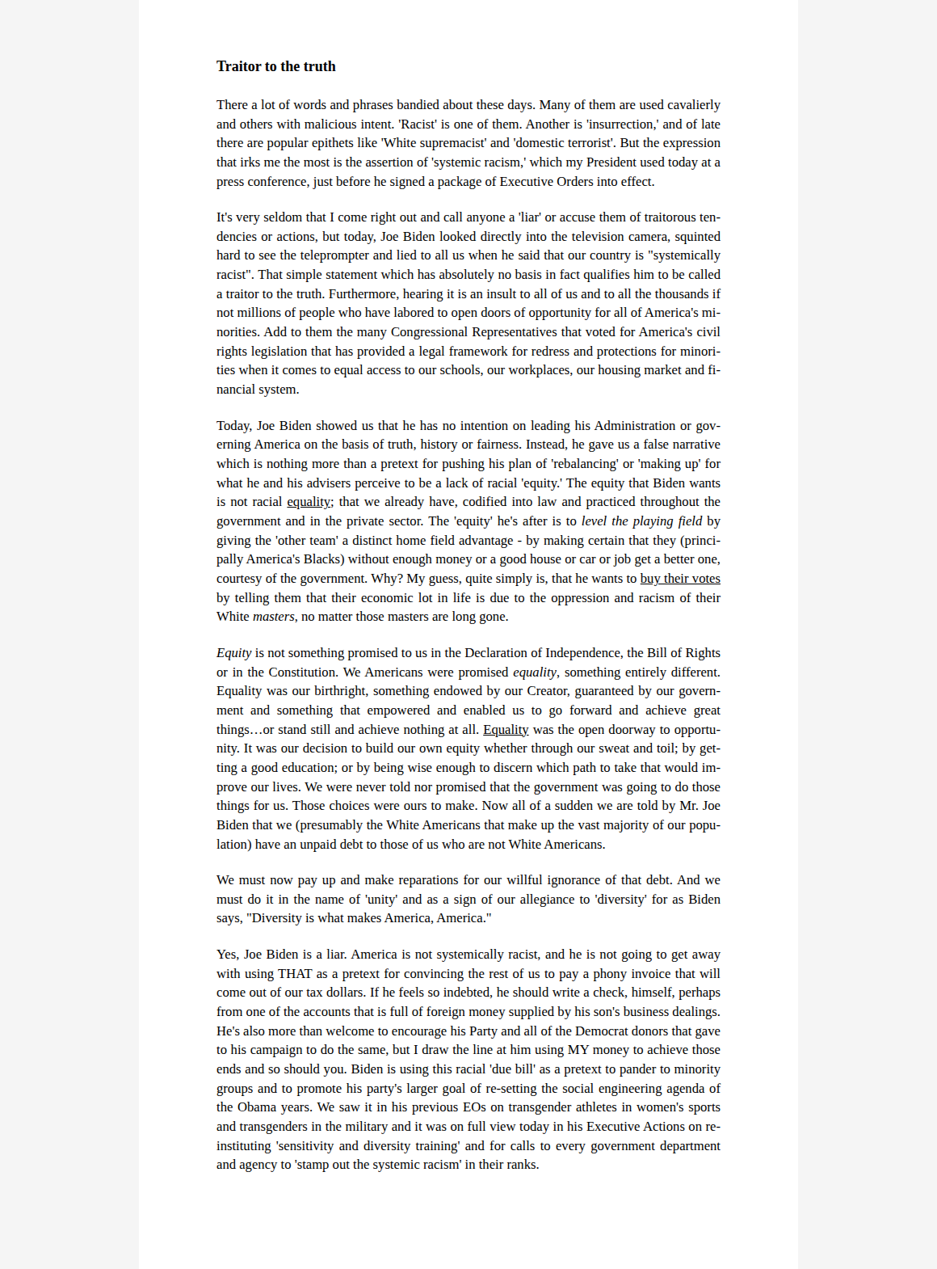Traitor to the truth
There a lot of words and phrases bandied about these days. Many of them are used cavalierly and others with malicious intent. 'Racist' is one of them. Another is 'insurrection,' and of late there are popular epithets like 'White supremacist' and 'domestic terrorist'. But the expression that irks me the most is the assertion of 'systemic racism,' which my President used today at a press conference, just before he signed a package of Executive Orders into effect.
It's very seldom that I come right out and call anyone a 'liar' or accuse them of traitorous tendencies or actions, but today, Joe Biden looked directly into the television camera, squinted hard to see the teleprompter and lied to all us when he said that our country is "systemically racist". That simple statement which has absolutely no basis in fact qualifies him to be called a traitor to the truth. Furthermore, hearing it is an insult to all of us and to all the thousands if not millions of people who have labored to open doors of opportunity for all of America's minorities. Add to them the many Congressional Representatives that voted for America's civil rights legislation that has provided a legal framework for redress and protections for minorities when it comes to equal access to our schools, our workplaces, our housing market and financial system.
Today, Joe Biden showed us that he has no intention on leading his Administration or governing America on the basis of truth, history or fairness. Instead, he gave us a false narrative which is nothing more than a pretext for pushing his plan of 'rebalancing' or 'making up' for what he and his advisers perceive to be a lack of racial 'equity.' The equity that Biden wants is not racial equality; that we already have, codified into law and practiced throughout the government and in the private sector. The 'equity' he's after is to level the playing field by giving the 'other team' a distinct home field advantage - by making certain that they (principally America's Blacks) without enough money or a good house or car or job get a better one, courtesy of the government. Why? My guess, quite simply is, that he wants to buy their votes by telling them that their economic lot in life is due to the oppression and racism of their White masters, no matter those masters are long gone.
Equity is not something promised to us in the Declaration of Independence, the Bill of Rights or in the Constitution. We Americans were promised equality, something entirely different. Equality was our birthright, something endowed by our Creator, guaranteed by our government and something that empowered and enabled us to go forward and achieve great things…or stand still and achieve nothing at all. Equality was the open doorway to opportunity. It was our decision to build our own equity whether through our sweat and toil; by getting a good education; or by being wise enough to discern which path to take that would improve our lives. We were never told nor promised that the government was going to do those things for us. Those choices were ours to make. Now all of a sudden we are told by Mr. Joe Biden that we (presumably the White Americans that make up the vast majority of our population) have an unpaid debt to those of us who are not White Americans.
We must now pay up and make reparations for our willful ignorance of that debt. And we must do it in the name of 'unity' and as a sign of our allegiance to 'diversity' for as Biden says, "Diversity is what makes America, America."
Yes, Joe Biden is a liar. America is not systemically racist, and he is not going to get away with using THAT as a pretext for convincing the rest of us to pay a phony invoice that will come out of our tax dollars. If he feels so indebted, he should write a check, himself, perhaps from one of the accounts that is full of foreign money supplied by his son's business dealings. He's also more than welcome to encourage his Party and all of the Democrat donors that gave to his campaign to do the same, but I draw the line at him using MY money to achieve those ends and so should you. Biden is using this racial 'due bill' as a pretext to pander to minority groups and to promote his party's larger goal of re-setting the social engineering agenda of the Obama years. We saw it in his previous EOs on transgender athletes in women's sports and transgenders in the military and it was on full view today in his Executive Actions on re-instituting 'sensitivity and diversity training' and for calls to every government department and agency to 'stamp out the systemic racism' in their ranks.